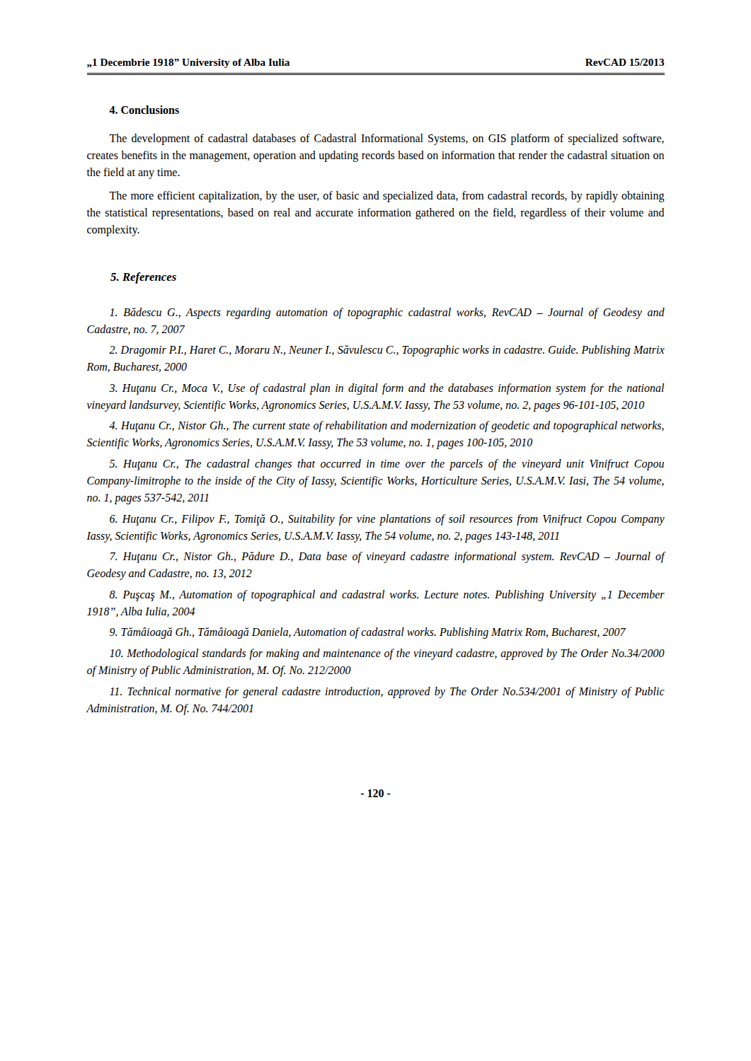„1 Decembrie 1918” University of Alba Iulia RevCAD 15/2013
4. Conclusions
The development of cadastral databases of Cadastral Informational Systems, on GIS platform of specialized software, creates benefits in the management, operation and updating records based on information that render the cadastral situation on the field at any time.
The more efficient capitalization, by the user, of basic and specialized data, from cadastral records, by rapidly obtaining the statistical representations, based on real and accurate information gathered on the field, regardless of their volume and complexity.
5. References
1. Bădescu G., Aspects regarding automation of topographic cadastral works, RevCAD – Journal of Geodesy and Cadastre, no. 7, 2007
2. Dragomir P.I., Haret C., Moraru N., Neuner I., Săvulescu C., Topographic works in cadastre. Guide. Publishing Matrix Rom, Bucharest, 2000
3. Huţanu Cr., Moca V., Use of cadastral plan in digital form and the databases information system for the national vineyard landsurvey, Scientific Works, Agronomics Series, U.S.A.M.V. Iassy, The 53 volume, no. 2, pages 96-101-105, 2010
4. Huţanu Cr., Nistor Gh., The current state of rehabilitation and modernization of geodetic and topographical networks, Scientific Works, Agronomics Series, U.S.A.M.V. Iassy, The 53 volume, no. 1, pages 100-105, 2010
5. Huţanu Cr., The cadastral changes that occurred in time over the parcels of the vineyard unit Vinifruct Copou Company-limitrophe to the inside of the City of Iassy, Scientific Works, Horticulture Series, U.S.A.M.V. Iasi, The 54 volume, no. 1, pages 537-542, 2011
6. Huţanu Cr., Filipov F., Tomiţă O., Suitability for vine plantations of soil resources from Vinifruct Copou Company Iassy, Scientific Works, Agronomics Series, U.S.A.M.V. Iassy, The 54 volume, no. 2, pages 143-148, 2011
7. Huţanu Cr., Nistor Gh., Pădure D., Data base of vineyard cadastre informational system. RevCAD – Journal of Geodesy and Cadastre, no. 13, 2012
8. Puşcaş M., Automation of topographical and cadastral works. Lecture notes. Publishing University „1 December 1918”, Alba Iulia, 2004
9. Tămâioagă Gh., Tămâioagă Daniela, Automation of cadastral works. Publishing Matrix Rom, Bucharest, 2007
10. Methodological standards for making and maintenance of the vineyard cadastre, approved by The Order No.34/2000 of Ministry of Public Administration, M. Of. No. 212/2000
11. Technical normative for general cadastre introduction, approved by The Order No.534/2001 of Ministry of Public Administration, M. Of. No. 744/2001
- 120 -